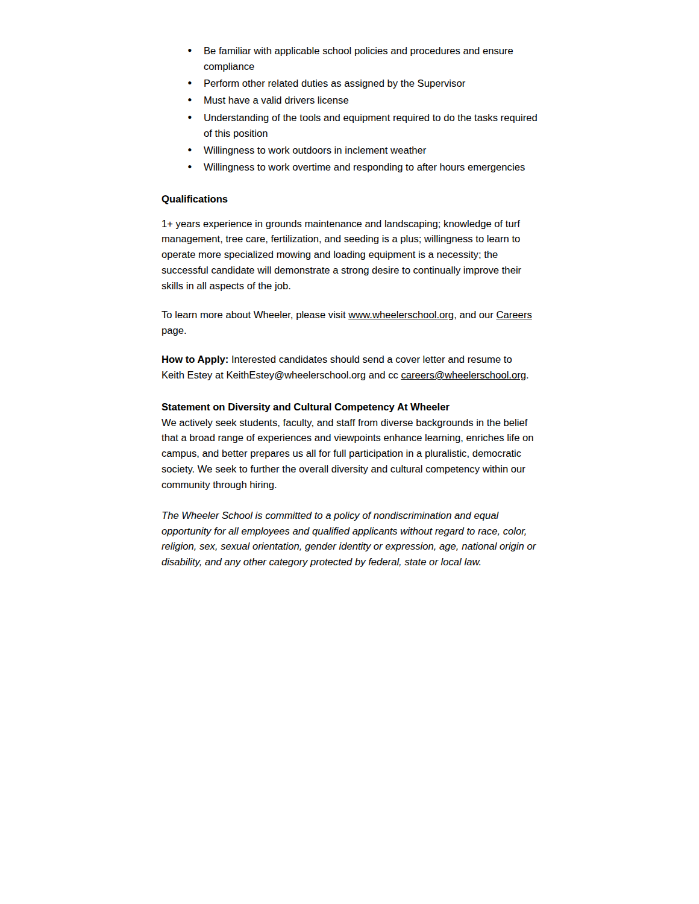Be familiar with applicable school policies and procedures and ensure compliance
Perform other related duties as assigned by the Supervisor
Must have a valid drivers license
Understanding of the tools and equipment required to do the tasks required of this position
Willingness to work outdoors in inclement weather
Willingness to work overtime and responding to after hours emergencies
Qualifications
1+ years experience in grounds maintenance and landscaping; knowledge of turf management, tree care, fertilization, and seeding is a plus; willingness to learn to operate more specialized mowing and loading equipment is a necessity; the successful candidate will demonstrate a strong desire to continually improve their skills in all aspects of the job.
To learn more about Wheeler, please visit www.wheelerschool.org, and our Careers page.
How to Apply: Interested candidates should send a cover letter and resume to Keith Estey at KeithEstey@wheelerschool.org and cc careers@wheelerschool.org.
Statement on Diversity and Cultural Competency At Wheeler
We actively seek students, faculty, and staff from diverse backgrounds in the belief that a broad range of experiences and viewpoints enhance learning, enriches life on campus, and better prepares us all for full participation in a pluralistic, democratic society. We seek to further the overall diversity and cultural competency within our community through hiring.
The Wheeler School is committed to a policy of nondiscrimination and equal opportunity for all employees and qualified applicants without regard to race, color, religion, sex, sexual orientation, gender identity or expression, age, national origin or disability, and any other category protected by federal, state or local law.